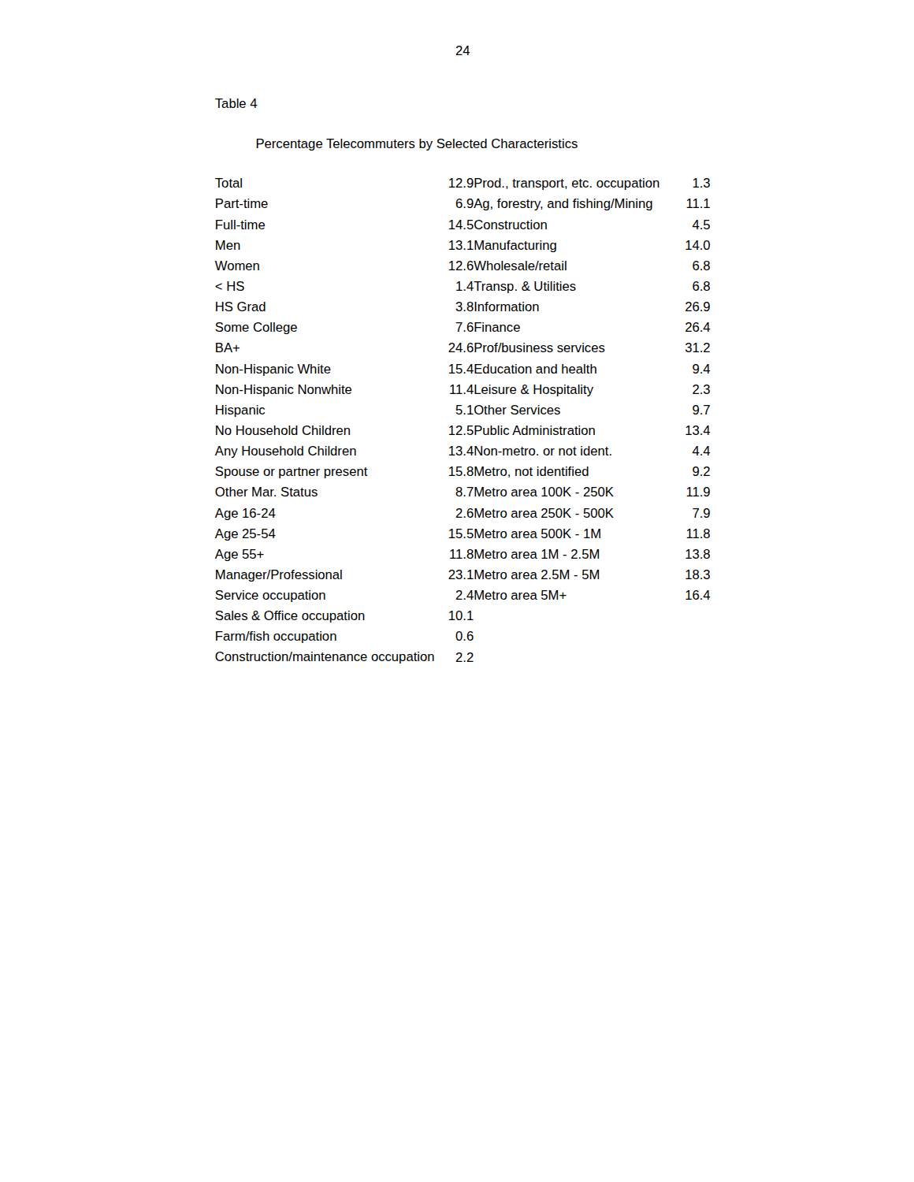24
Table 4
Percentage Telecommuters by Selected Characteristics
| Total | 12.9 | Prod., transport, etc. occupation | 1.3 |
| Part-time | 6.9 | Ag, forestry, and fishing/Mining | 11.1 |
| Full-time | 14.5 | Construction | 4.5 |
| Men | 13.1 | Manufacturing | 14.0 |
| Women | 12.6 | Wholesale/retail | 6.8 |
| < HS | 1.4 | Transp. & Utilities | 6.8 |
| HS Grad | 3.8 | Information | 26.9 |
| Some College | 7.6 | Finance | 26.4 |
| BA+ | 24.6 | Prof/business services | 31.2 |
| Non-Hispanic White | 15.4 | Education and health | 9.4 |
| Non-Hispanic Nonwhite | 11.4 | Leisure & Hospitality | 2.3 |
| Hispanic | 5.1 | Other Services | 9.7 |
| No Household Children | 12.5 | Public Administration | 13.4 |
| Any Household Children | 13.4 | Non-metro. or not ident. | 4.4 |
| Spouse or partner present | 15.8 | Metro, not identified | 9.2 |
| Other Mar. Status | 8.7 | Metro area 100K - 250K | 11.9 |
| Age 16-24 | 2.6 | Metro area 250K - 500K | 7.9 |
| Age 25-54 | 15.5 | Metro area 500K - 1M | 11.8 |
| Age 55+ | 11.8 | Metro area 1M - 2.5M | 13.8 |
| Manager/Professional | 23.1 | Metro area 2.5M - 5M | 18.3 |
| Service occupation | 2.4 | Metro area 5M+ | 16.4 |
| Sales & Office occupation | 10.1 | | |
| Farm/fish occupation | 0.6 | | |
| Construction/maintenance occupation | 2.2 | | |